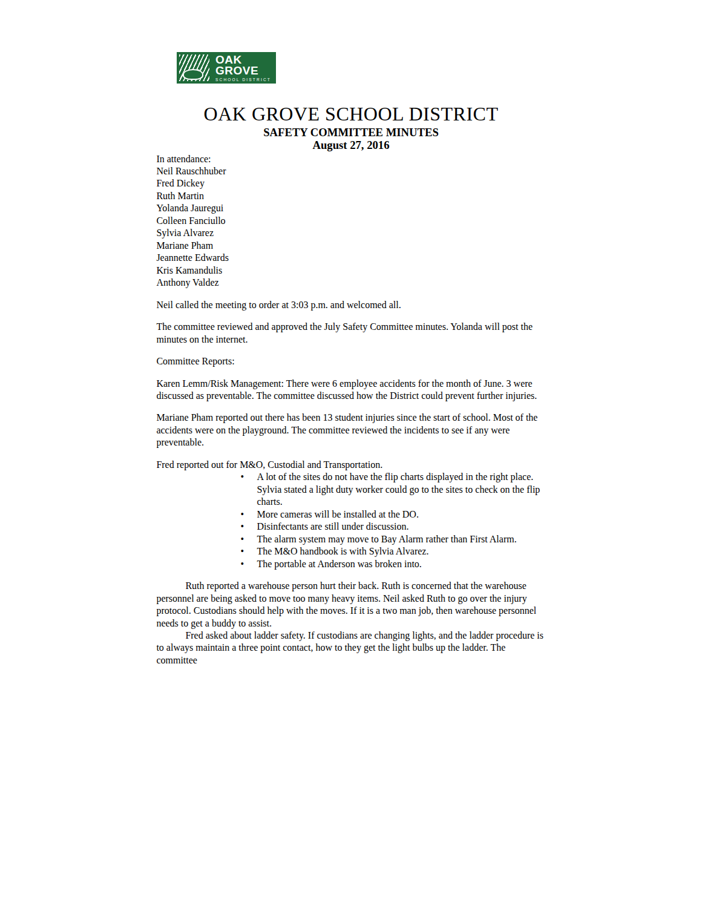OAK GROVE SCHOOL DISTRICT
OAK GROVE SCHOOL DISTRICT
SAFETY COMMITTEE MINUTES
August 27, 2016
In attendance:
Neil Rauschhuber
Fred Dickey
Ruth Martin
Yolanda Jauregui
Colleen Fanciullo
Sylvia Alvarez
Mariane Pham
Jeannette Edwards
Kris Kamandulis
Anthony Valdez
Neil called the meeting to order at 3:03 p.m. and welcomed all.
The committee reviewed and approved the July Safety Committee minutes. Yolanda will post the minutes on the internet.
Committee Reports:
Karen Lemm/Risk Management: There were 6 employee accidents for the month of June. 3 were discussed as preventable. The committee discussed how the District could prevent further injuries.
Mariane Pham reported out there has been 13 student injuries since the start of school. Most of the accidents were on the playground. The committee reviewed the incidents to see if any were preventable.
Fred reported out for M&O, Custodial and Transportation.
A lot of the sites do not have the flip charts displayed in the right place. Sylvia stated a light duty worker could go to the sites to check on the flip charts.
More cameras will be installed at the DO.
Disinfectants are still under discussion.
The alarm system may move to Bay Alarm rather than First Alarm.
The M&O handbook is with Sylvia Alvarez.
The portable at Anderson was broken into.
Ruth reported a warehouse person hurt their back. Ruth is concerned that the warehouse personnel are being asked to move too many heavy items. Neil asked Ruth to go over the injury protocol. Custodians should help with the moves. If it is a two man job, then warehouse personnel needs to get a buddy to assist.
Fred asked about ladder safety. If custodians are changing lights, and the ladder procedure is to always maintain a three point contact, how to they get the light bulbs up the ladder. The committee